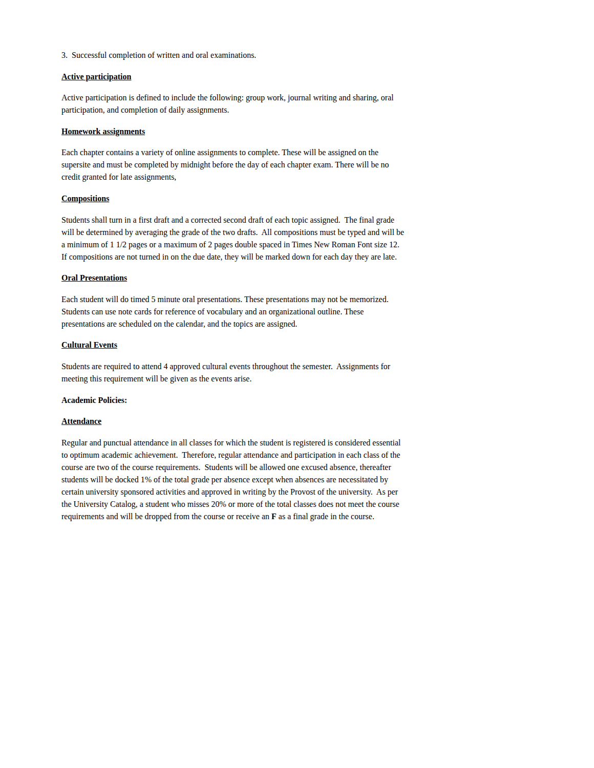3. Successful completion of written and oral examinations.
Active participation
Active participation is defined to include the following: group work, journal writing and sharing, oral participation, and completion of daily assignments.
Homework assignments
Each chapter contains a variety of online assignments to complete. These will be assigned on the supersite and must be completed by midnight before the day of each chapter exam. There will be no credit granted for late assignments,
Compositions
Students shall turn in a first draft and a corrected second draft of each topic assigned. The final grade will be determined by averaging the grade of the two drafts. All compositions must be typed and will be a minimum of 1 1/2 pages or a maximum of 2 pages double spaced in Times New Roman Font size 12. If compositions are not turned in on the due date, they will be marked down for each day they are late.
Oral Presentations
Each student will do timed 5 minute oral presentations. These presentations may not be memorized. Students can use note cards for reference of vocabulary and an organizational outline. These presentations are scheduled on the calendar, and the topics are assigned.
Cultural Events
Students are required to attend 4 approved cultural events throughout the semester. Assignments for meeting this requirement will be given as the events arise.
Academic Policies:
Attendance
Regular and punctual attendance in all classes for which the student is registered is considered essential to optimum academic achievement. Therefore, regular attendance and participation in each class of the course are two of the course requirements. Students will be allowed one excused absence, thereafter students will be docked 1% of the total grade per absence except when absences are necessitated by certain university sponsored activities and approved in writing by the Provost of the university. As per the University Catalog, a student who misses 20% or more of the total classes does not meet the course requirements and will be dropped from the course or receive an F as a final grade in the course.